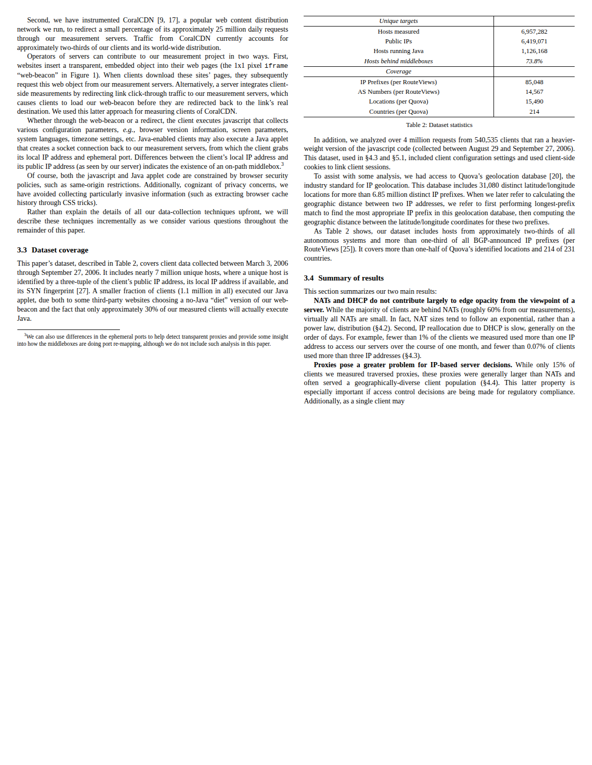Second, we have instrumented CoralCDN [9, 17], a popular web content distribution network we run, to redirect a small percentage of its approximately 25 million daily requests through our measurement servers. Traffic from CoralCDN currently accounts for approximately two-thirds of our clients and its world-wide distribution.
Operators of servers can contribute to our measurement project in two ways. First, websites insert a transparent, embedded object into their web pages (the 1x1 pixel iframe “web-beacon” in Figure 1). When clients download these sites’ pages, they subsequently request this web object from our measurement servers. Alternatively, a server integrates client-side measurements by redirecting link click-through traffic to our measurement servers, which causes clients to load our web-beacon before they are redirected back to the link’s real destination. We used this latter approach for measuring clients of CoralCDN.
Whether through the web-beacon or a redirect, the client executes javascript that collects various configuration parameters, e.g., browser version information, screen parameters, system languages, timezone settings, etc. Java-enabled clients may also execute a Java applet that creates a socket connection back to our measurement servers, from which the client grabs its local IP address and ephemeral port. Differences between the client’s local IP address and its public IP address (as seen by our server) indicates the existence of an on-path middlebox.3
Of course, both the javascript and Java applet code are constrained by browser security policies, such as same-origin restrictions. Additionally, cognizant of privacy concerns, we have avoided collecting particularly invasive information (such as extracting browser cache history through CSS tricks).
Rather than explain the details of all our data-collection techniques upfront, we will describe these techniques incrementally as we consider various questions throughout the remainder of this paper.
3.3 Dataset coverage
This paper’s dataset, described in Table 2, covers client data collected between March 3, 2006 through September 27, 2006. It includes nearly 7 million unique hosts, where a unique host is identified by a three-tuple of the client’s public IP address, its local IP address if available, and its SYN fingerprint [27]. A smaller fraction of clients (1.1 million in all) executed our Java applet, due both to some third-party websites choosing a no-Java “diet” version of our web-beacon and the fact that only approximately 30% of our measured clients will actually execute Java.
3We can also use differences in the ephemeral ports to help detect transparent proxies and provide some insight into how the middleboxes are doing port re-mapping, although we do not include such analysis in this paper.
| Unique targets | |
| Hosts measured | 6,957,282 |
| Public IPs | 6,419,071 |
| Hosts running Java | 1,126,168 |
| Hosts behind middleboxes | 73.8% |
| Coverage | |
| IP Prefixes (per RouteViews) | 85,048 |
| AS Numbers (per RouteViews) | 14,567 |
| Locations (per Quova) | 15,490 |
| Countries (per Quova) | 214 |
Table 2: Dataset statistics
In addition, we analyzed over 4 million requests from 540,535 clients that ran a heavier-weight version of the javascript code (collected between August 29 and September 27, 2006). This dataset, used in §4.3 and §5.1, included client configuration settings and used client-side cookies to link client sessions.
To assist with some analysis, we had access to Quova’s geolocation database [20], the industry standard for IP geolocation. This database includes 31,080 distinct latitude/longitude locations for more than 6.85 million distinct IP prefixes. When we later refer to calculating the geographic distance between two IP addresses, we refer to first performing longest-prefix match to find the most appropriate IP prefix in this geolocation database, then computing the geographic distance between the latitude/longitude coordinates for these two prefixes.
As Table 2 shows, our dataset includes hosts from approximately two-thirds of all autonomous systems and more than one-third of all BGP-announced IP prefixes (per RouteViews [25]). It covers more than one-half of Quova’s identified locations and 214 of 231 countries.
3.4 Summary of results
This section summarizes our two main results:
NATs and DHCP do not contribute largely to edge opacity from the viewpoint of a server. While the majority of clients are behind NATs (roughly 60% from our measurements), virtually all NATs are small. In fact, NAT sizes tend to follow an exponential, rather than a power law, distribution (§4.2). Second, IP reallocation due to DHCP is slow, generally on the order of days. For example, fewer than 1% of the clients we measured used more than one IP address to access our servers over the course of one month, and fewer than 0.07% of clients used more than three IP addresses (§4.3).
Proxies pose a greater problem for IP-based server decisions. While only 15% of clients we measured traversed proxies, these proxies were generally larger than NATs and often served a geographically-diverse client population (§4.4). This latter property is especially important if access control decisions are being made for regulatory compliance. Additionally, as a single client may